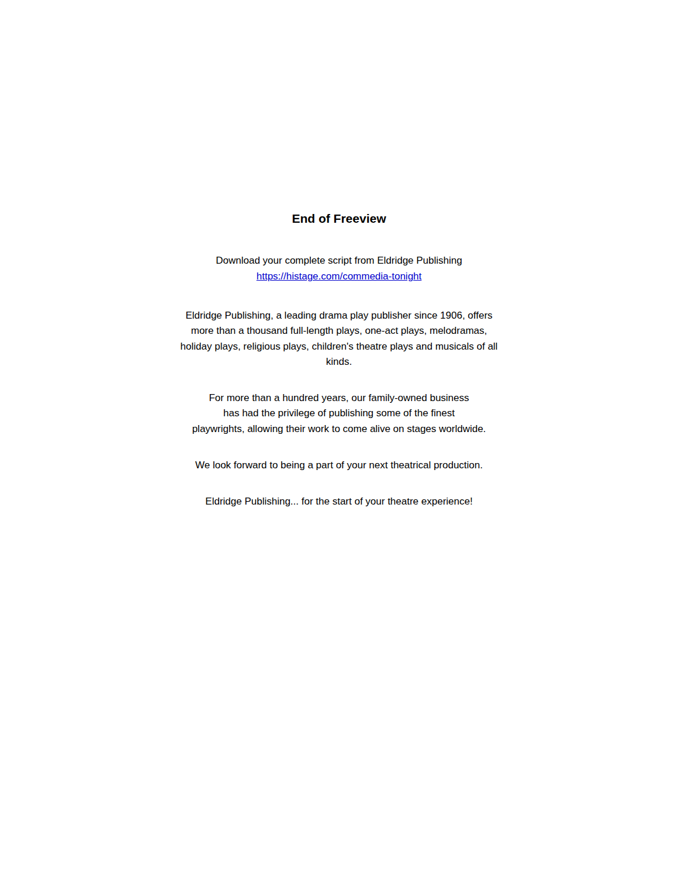End of Freeview
Download your complete script from Eldridge Publishing https://histage.com/commedia-tonight
Eldridge Publishing, a leading drama play publisher since 1906, offers more than a thousand full-length plays, one-act plays, melodramas, holiday plays, religious plays, children's theatre plays and musicals of all kinds.
For more than a hundred years, our family-owned business
has had the privilege of publishing some of the finest
playwrights, allowing their work to come alive on stages worldwide.
We look forward to being a part of your next theatrical production.
Eldridge Publishing... for the start of your theatre experience!